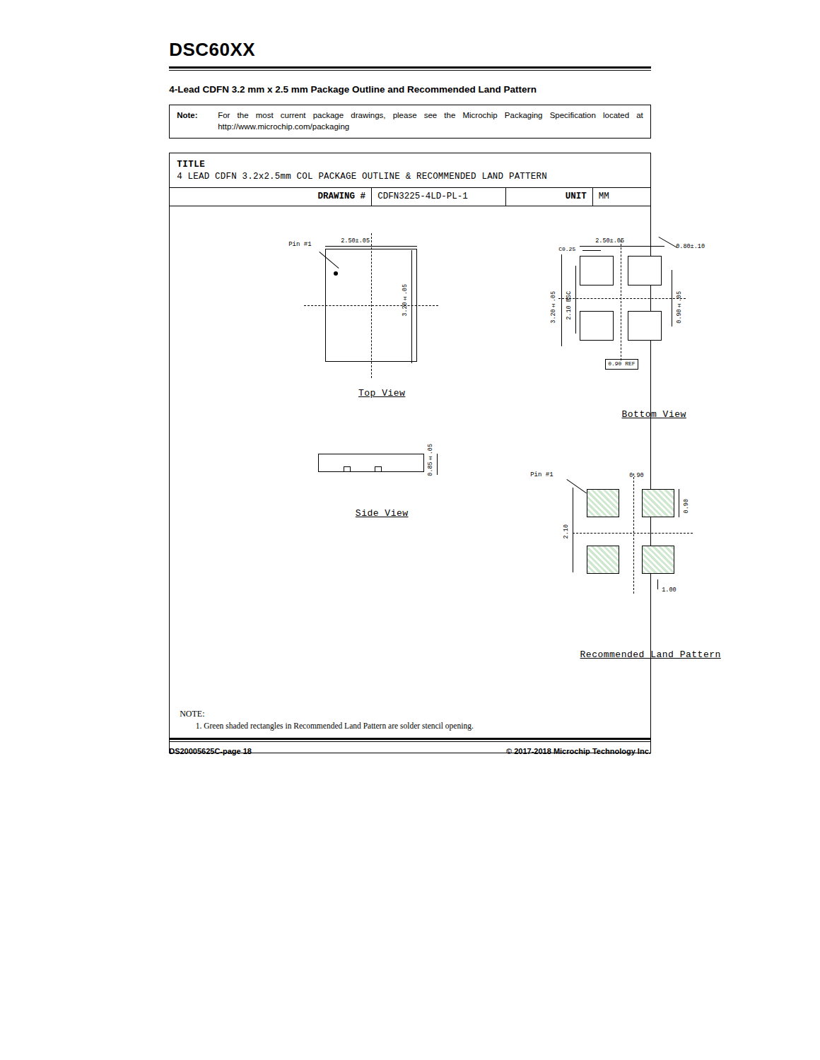DSC60XX
4-Lead CDFN 3.2 mm x 2.5 mm Package Outline and Recommended Land Pattern
| Note: | For the most current package drawings, please see the Microchip Packaging Specification located at http://www.microchip.com/packaging |
TITLE
4 LEAD CDFN 3.2x2.5mm COL PACKAGE OUTLINE & RECOMMENDED LAND PATTERN
| DRAWING # | CDFN3225-4LD-PL-1 | UNIT | MM |
Pin #1
2.50±.05
3.20±.05
Top View
2.50±.05
C0.25
0.80±.10
3.20±.05
2.10 BSC
0.90±.05
0.90 REF
Bottom View
0.85±.05
Side View
Pin #1
0.90
0.90
2.10
1.00
Recommended Land Pattern
NOTE:
Green shaded rectangles in Recommended Land Pattern are solder stencil opening.
DS20005625C-page 18
© 2017-2018 Microchip Technology Inc.